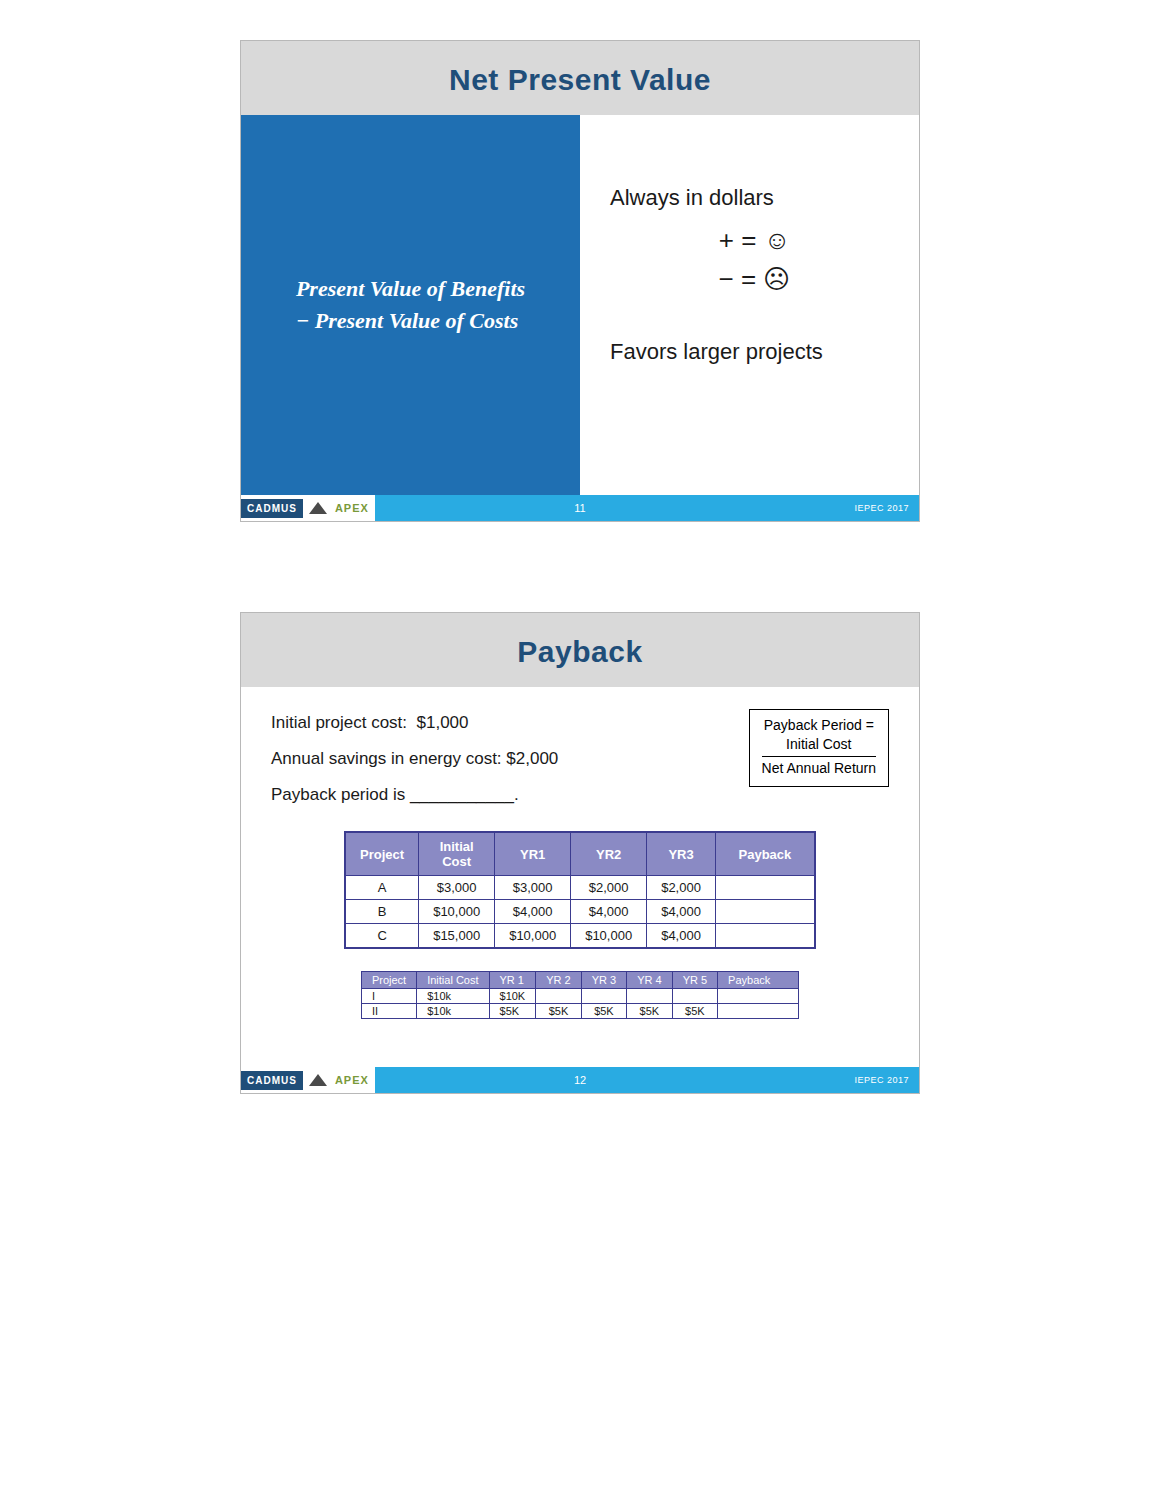Net Present Value
Present Value of Benefits
− Present Value of Costs
Always in dollars
+ = ☺
− = ☹
Favors larger projects
CADMUS APEX
11
IEPEC 2017
Payback
Payback Period =
Initial Cost
Net Annual Return
Initial project cost: $1,000
Annual savings in energy cost: $2,000
Payback period is ___________.
| Project | Initial Cost | YR1 | YR2 | YR3 | Payback |
| --- | --- | --- | --- | --- | --- |
| A | $3,000 | $3,000 | $2,000 | $2,000 | |
| B | $10,000 | $4,000 | $4,000 | $4,000 | |
| C | $15,000 | $10,000 | $10,000 | $4,000 | |
| Project | Initial Cost | YR 1 | YR 2 | YR 3 | YR 4 | YR 5 | Payback |
| --- | --- | --- | --- | --- | --- | --- | --- |
| I | $10k | $10K | | | | | |
| II | $10k | $5K | $5K | $5K | $5K | $5K | |
CADMUS APEX
12
IEPEC 2017